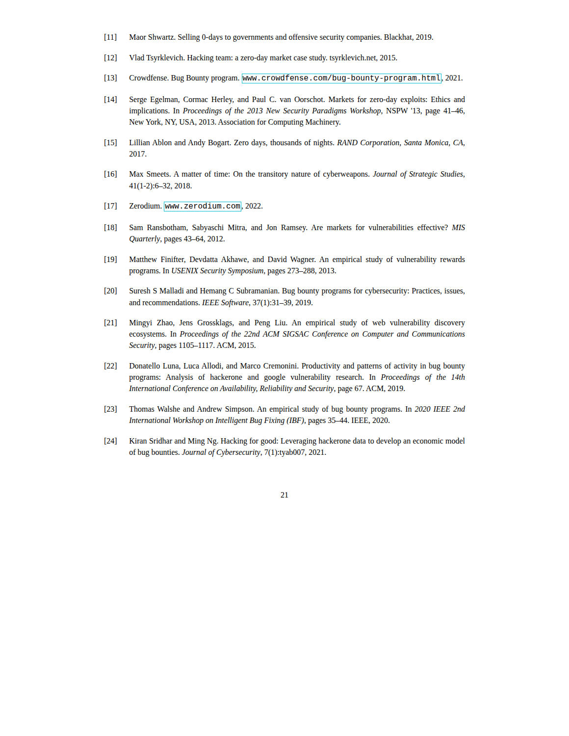[11] Maor Shwartz. Selling 0-days to governments and offensive security companies. Blackhat, 2019.
[12] Vlad Tsyrklevich. Hacking team: a zero-day market case study. tsyrklevich.net, 2015.
[13] Crowdfense. Bug Bounty program. www.crowdfense.com/bug-bounty-program.html, 2021.
[14] Serge Egelman, Cormac Herley, and Paul C. van Oorschot. Markets for zero-day exploits: Ethics and implications. In Proceedings of the 2013 New Security Paradigms Workshop, NSPW '13, page 41–46, New York, NY, USA, 2013. Association for Computing Machinery.
[15] Lillian Ablon and Andy Bogart. Zero days, thousands of nights. RAND Corporation, Santa Monica, CA, 2017.
[16] Max Smeets. A matter of time: On the transitory nature of cyberweapons. Journal of Strategic Studies, 41(1-2):6–32, 2018.
[17] Zerodium. www.zerodium.com, 2022.
[18] Sam Ransbotham, Sabyaschi Mitra, and Jon Ramsey. Are markets for vulnerabilities effective? MIS Quarterly, pages 43–64, 2012.
[19] Matthew Finifter, Devdatta Akhawe, and David Wagner. An empirical study of vulnerability rewards programs. In USENIX Security Symposium, pages 273–288, 2013.
[20] Suresh S Malladi and Hemang C Subramanian. Bug bounty programs for cybersecurity: Practices, issues, and recommendations. IEEE Software, 37(1):31–39, 2019.
[21] Mingyi Zhao, Jens Grossklags, and Peng Liu. An empirical study of web vulnerability discovery ecosystems. In Proceedings of the 22nd ACM SIGSAC Conference on Computer and Communications Security, pages 1105–1117. ACM, 2015.
[22] Donatello Luna, Luca Allodi, and Marco Cremonini. Productivity and patterns of activity in bug bounty programs: Analysis of hackerone and google vulnerability research. In Proceedings of the 14th International Conference on Availability, Reliability and Security, page 67. ACM, 2019.
[23] Thomas Walshe and Andrew Simpson. An empirical study of bug bounty programs. In 2020 IEEE 2nd International Workshop on Intelligent Bug Fixing (IBF), pages 35–44. IEEE, 2020.
[24] Kiran Sridhar and Ming Ng. Hacking for good: Leveraging hackerone data to develop an economic model of bug bounties. Journal of Cybersecurity, 7(1):tyab007, 2021.
21